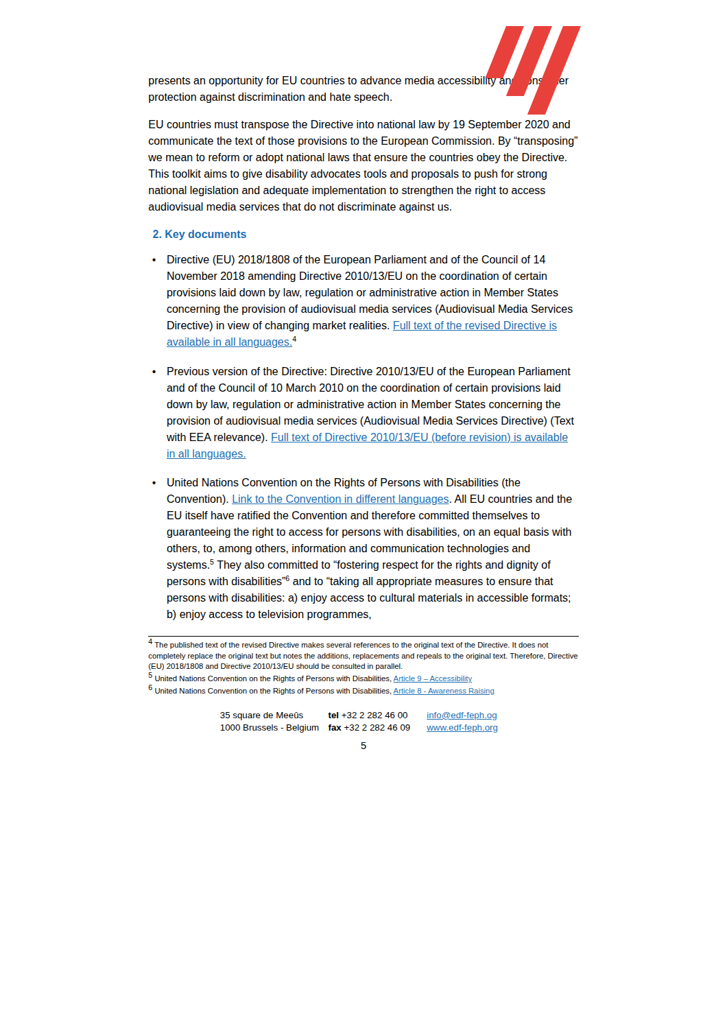presents an opportunity for EU countries to advance media accessibility and consumer protection against discrimination and hate speech.
EU countries must transpose the Directive into national law by 19 September 2020 and communicate the text of those provisions to the European Commission. By “transposing” we mean to reform or adopt national laws that ensure the countries obey the Directive. This toolkit aims to give disability advocates tools and proposals to push for strong national legislation and adequate implementation to strengthen the right to access audiovisual media services that do not discriminate against us.
Key documents
Directive (EU) 2018/1808 of the European Parliament and of the Council of 14 November 2018 amending Directive 2010/13/EU on the coordination of certain provisions laid down by law, regulation or administrative action in Member States concerning the provision of audiovisual media services (Audiovisual Media Services Directive) in view of changing market realities. Full text of the revised Directive is available in all languages.4
Previous version of the Directive: Directive 2010/13/EU of the European Parliament and of the Council of 10 March 2010 on the coordination of certain provisions laid down by law, regulation or administrative action in Member States concerning the provision of audiovisual media services (Audiovisual Media Services Directive) (Text with EEA relevance). Full text of Directive 2010/13/EU (before revision) is available in all languages.
United Nations Convention on the Rights of Persons with Disabilities (the Convention). Link to the Convention in different languages. All EU countries and the EU itself have ratified the Convention and therefore committed themselves to guaranteeing the right to access for persons with disabilities, on an equal basis with others, to, among others, information and communication technologies and systems.5 They also committed to “fostering respect for the rights and dignity of persons with disabilities”6 and to “taking all appropriate measures to ensure that persons with disabilities: a) enjoy access to cultural materials in accessible formats; b) enjoy access to television programmes,
4 The published text of the revised Directive makes several references to the original text of the Directive. It does not completely replace the original text but notes the additions, replacements and repeals to the original text. Therefore, Directive (EU) 2018/1808 and Directive 2010/13/EU should be consulted in parallel.
5 United Nations Convention on the Rights of Persons with Disabilities, Article 9 – Accessibility
6 United Nations Convention on the Rights of Persons with Disabilities, Article 8 - Awareness Raising
| 35 square de Meeûs | tel +32 2 282 46 00 | info@edf-feph.og |
| 1000 Brussels - Belgium | fax +32 2 282 46 09 | www.edf-feph.org |
5